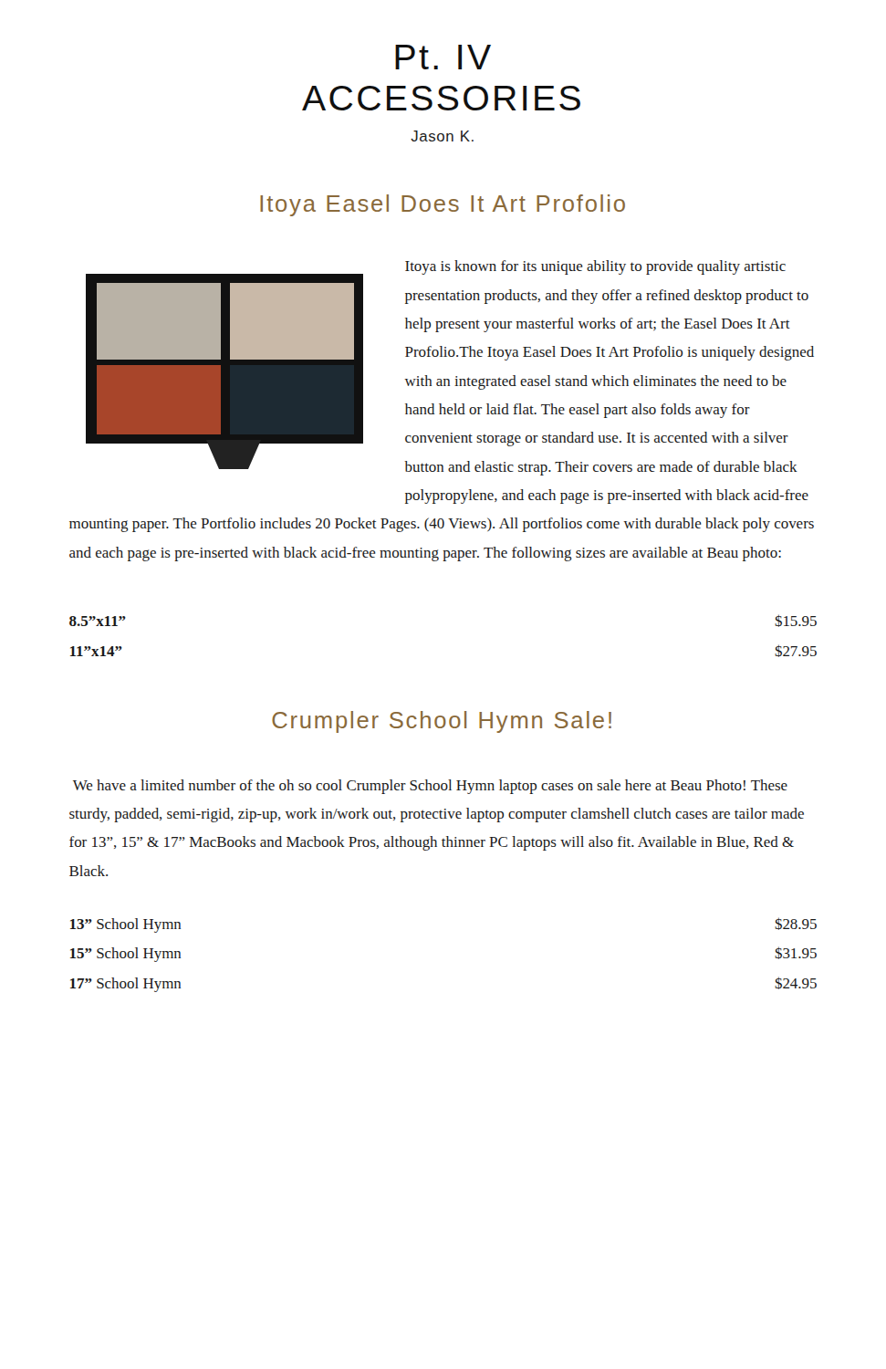Pt. IV
ACCESSORIES
Jason K.
Itoya Easel Does It Art Profolio
Itoya is known for its unique ability to provide quality artistic presentation products, and they offer a refined desktop product to help present your masterful works of art; the Easel Does It Art Profolio.The Itoya Easel Does It Art Profolio is uniquely designed with an integrated easel stand which eliminates the need to be hand held or laid flat. The easel part also folds away for convenient storage or standard use. It is accented with a silver button and elastic strap. Their covers are made of durable black polypropylene, and each page is pre-inserted with black acid-free mounting paper. The Portfolio includes 20 Pocket Pages. (40 Views). All portfolios come with durable black poly covers and each page is pre-inserted with black acid-free mounting paper. The following sizes are available at Beau photo:
8.5”x11” $15.95
11”x14” $27.95
Crumpler School Hymn Sale!
We have a limited number of the oh so cool Crumpler School Hymn laptop cases on sale here at Beau Photo! These sturdy, padded, semi-rigid, zip-up, work in/work out, protective laptop computer clamshell clutch cases are tailor made for 13”, 15” & 17” MacBooks and Macbook Pros, although thinner PC laptops will also fit. Available in Blue, Red & Black.
13” School Hymn $28.95
15” School Hymn $31.95
17” School Hymn $24.95